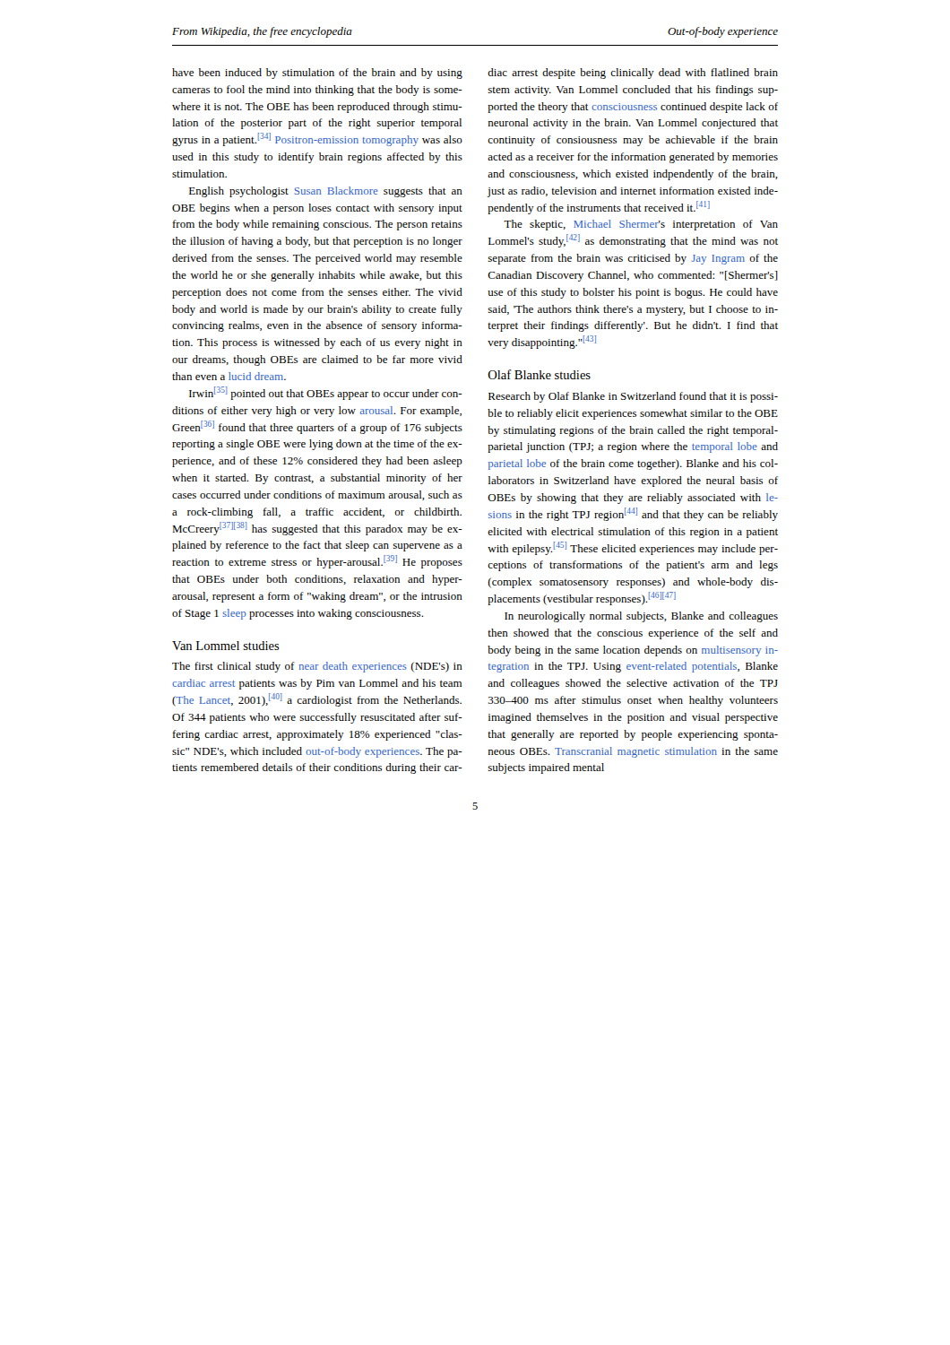From Wikipedia, the free encyclopedia
Out-of-body experience
have been induced by stimulation of the brain and by using cameras to fool the mind into thinking that the body is somewhere it is not. The OBE has been reproduced through stimulation of the posterior part of the right superior temporal gyrus in a patient.[34] Positron-emission tomography was also used in this study to identify brain regions affected by this stimulation.
English psychologist Susan Blackmore suggests that an OBE begins when a person loses contact with sensory input from the body while remaining conscious. The person retains the illusion of having a body, but that perception is no longer derived from the senses. The perceived world may resemble the world he or she generally inhabits while awake, but this perception does not come from the senses either. The vivid body and world is made by our brain's ability to create fully convincing realms, even in the absence of sensory information. This process is witnessed by each of us every night in our dreams, though OBEs are claimed to be far more vivid than even a lucid dream.
Irwin[35] pointed out that OBEs appear to occur under conditions of either very high or very low arousal. For example, Green[36] found that three quarters of a group of 176 subjects reporting a single OBE were lying down at the time of the experience, and of these 12% considered they had been asleep when it started. By contrast, a substantial minority of her cases occurred under conditions of maximum arousal, such as a rock-climbing fall, a traffic accident, or childbirth. McCreery[37][38] has suggested that this paradox may be explained by reference to the fact that sleep can supervene as a reaction to extreme stress or hyper-arousal.[39] He proposes that OBEs under both conditions, relaxation and hyper-arousal, represent a form of "waking dream", or the intrusion of Stage 1 sleep processes into waking consciousness.
Van Lommel studies
The first clinical study of near death experiences (NDE's) in cardiac arrest patients was by Pim van Lommel and his team (The Lancet, 2001),[40] a cardiologist from the Netherlands. Of 344 patients who were successfully resuscitated after suffering cardiac arrest, approximately 18% experienced "classic" NDE's, which included out-of-body experiences. The patients remembered details of their conditions during their cardiac arrest despite being clinically dead with flatlined brain stem activity. Van Lommel concluded that his findings supported the theory that consciousness continued despite lack of neuronal activity in the brain. Van Lommel conjectured that continuity of consiousness may be achievable if the brain acted as a receiver for the information generated by memories and consciousness, which existed indpendently of the brain, just as radio, television and internet information existed independently of the instruments that received it.[41]
The skeptic, Michael Shermer's interpretation of Van Lommel's study,[42] as demonstrating that the mind was not separate from the brain was criticised by Jay Ingram of the Canadian Discovery Channel, who commented: "[Shermer's] use of this study to bolster his point is bogus. He could have said, 'The authors think there's a mystery, but I choose to interpret their findings differently'. But he didn't. I find that very disappointing."[43]
Olaf Blanke studies
Research by Olaf Blanke in Switzerland found that it is possible to reliably elicit experiences somewhat similar to the OBE by stimulating regions of the brain called the right temporal-parietal junction (TPJ; a region where the temporal lobe and parietal lobe of the brain come together). Blanke and his collaborators in Switzerland have explored the neural basis of OBEs by showing that they are reliably associated with lesions in the right TPJ region[44] and that they can be reliably elicited with electrical stimulation of this region in a patient with epilepsy.[45] These elicited experiences may include perceptions of transformations of the patient's arm and legs (complex somatosensory responses) and whole-body displacements (vestibular responses).[46][47]
In neurologically normal subjects, Blanke and colleagues then showed that the conscious experience of the self and body being in the same location depends on multisensory integration in the TPJ. Using event-related potentials, Blanke and colleagues showed the selective activation of the TPJ 330–400 ms after stimulus onset when healthy volunteers imagined themselves in the position and visual perspective that generally are reported by people experiencing spontaneous OBEs. Transcranial magnetic stimulation in the same subjects impaired mental
5